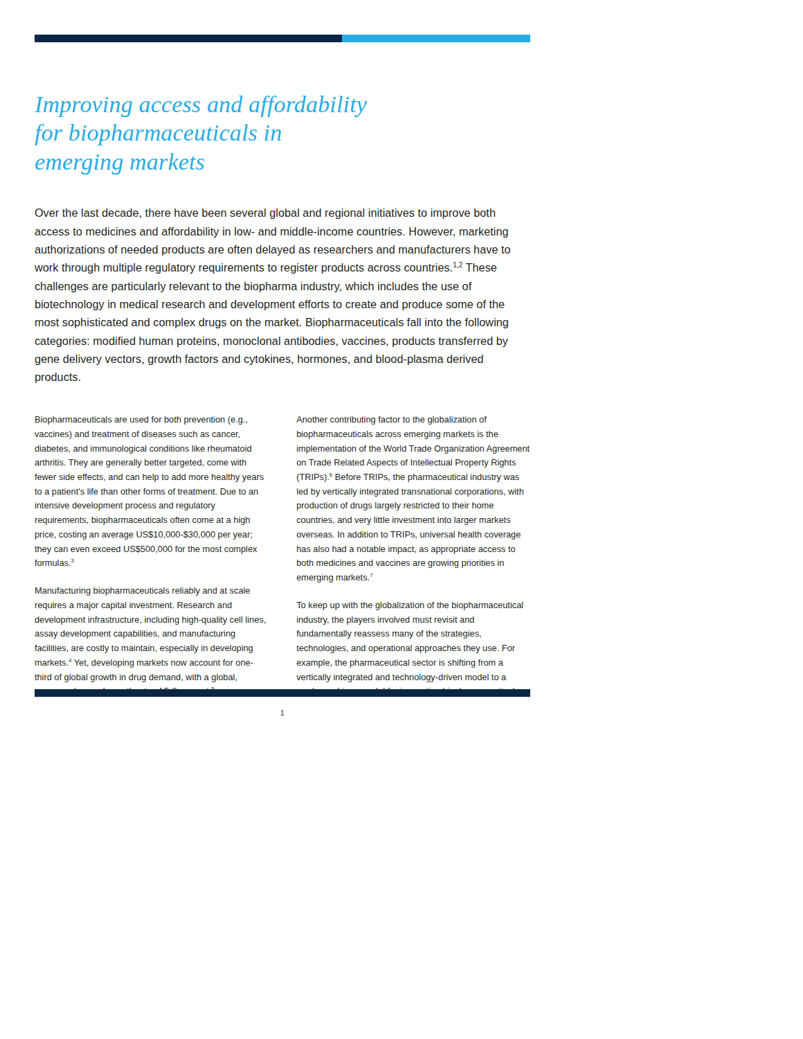Improving access and affordability
for biopharmaceuticals in
emerging markets
Over the last decade, there have been several global and regional initiatives to improve both access to medicines and affordability in low- and middle-income countries. However, marketing authorizations of needed products are often delayed as researchers and manufacturers have to work through multiple regulatory requirements to register products across countries.1,2 These challenges are particularly relevant to the biopharma industry, which includes the use of biotechnology in medical research and development efforts to create and produce some of the most sophisticated and complex drugs on the market. Biopharmaceuticals fall into the following categories: modified human proteins, monoclonal antibodies, vaccines, products transferred by gene delivery vectors, growth factors and cytokines, hormones, and blood-plasma derived products.
Biopharmaceuticals are used for both prevention (e.g., vaccines) and treatment of diseases such as cancer, diabetes, and immunological conditions like rheumatoid arthritis. They are generally better targeted, come with fewer side effects, and can help to add more healthy years to a patient's life than other forms of treatment. Due to an intensive development process and regulatory requirements, biopharmaceuticals often come at a high price, costing an average US$10,000-$30,000 per year; they can even exceed US$500,000 for the most complex formulas.3
Manufacturing biopharmaceuticals reliably and at scale requires a major capital investment. Research and development infrastructure, including high-quality cell lines, assay development capabilities, and manufacturing facilities, are costly to maintain, especially in developing markets.4 Yet, developing markets now account for one-third of global growth in drug demand, with a global, compound annual growth rate of 5-8 percent.5
Another contributing factor to the globalization of biopharmaceuticals across emerging markets is the implementation of the World Trade Organization Agreement on Trade Related Aspects of Intellectual Property Rights (TRIPs).6 Before TRIPs, the pharmaceutical industry was led by vertically integrated transnational corporations, with production of drugs largely restricted to their home countries, and very little investment into larger markets overseas. In addition to TRIPs, universal health coverage has also had a notable impact, as appropriate access to both medicines and vaccines are growing priorities in emerging markets.7
To keep up with the globalization of the biopharmaceutical industry, the players involved must revisit and fundamentally reassess many of the strategies, technologies, and operational approaches they use. For example, the pharmaceutical sector is shifting from a vertically integrated and technology-driven model to a producer-driven model for innovative biopharmaceutical
1